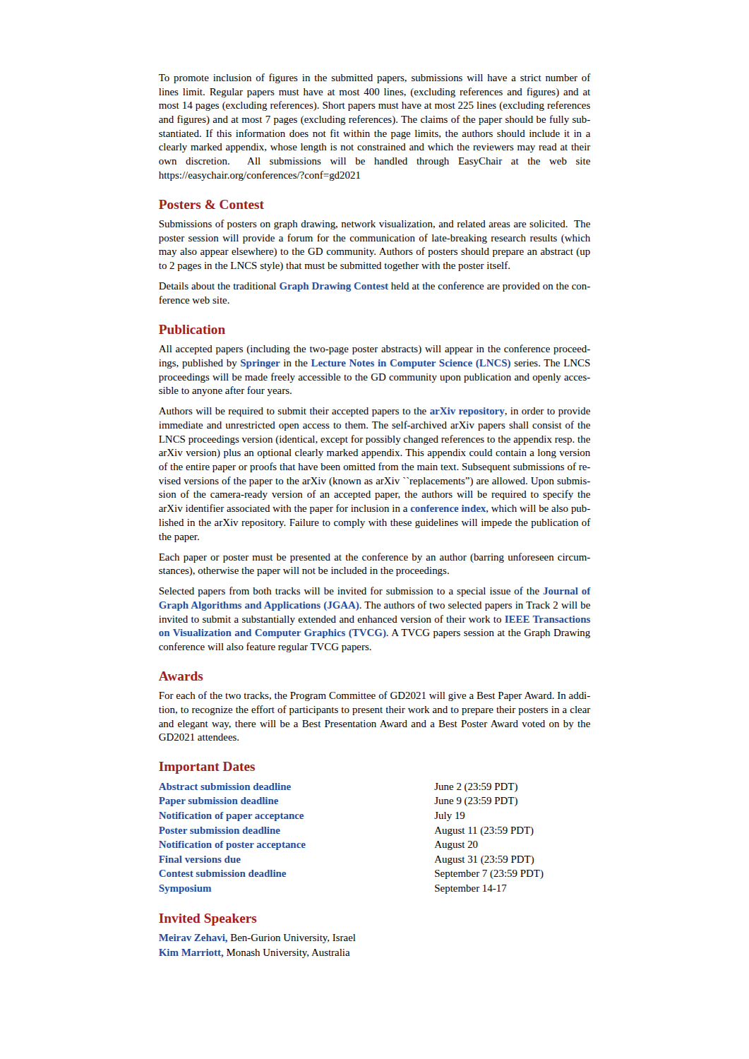To promote inclusion of figures in the submitted papers, submissions will have a strict number of lines limit. Regular papers must have at most 400 lines, (excluding references and figures) and at most 14 pages (excluding references). Short papers must have at most 225 lines (excluding references and figures) and at most 7 pages (excluding references). The claims of the paper should be fully substantiated. If this information does not fit within the page limits, the authors should include it in a clearly marked appendix, whose length is not constrained and which the reviewers may read at their own discretion. All submissions will be handled through EasyChair at the web site https://easychair.org/conferences/?conf=gd2021
Posters & Contest
Submissions of posters on graph drawing, network visualization, and related areas are solicited. The poster session will provide a forum for the communication of late-breaking research results (which may also appear elsewhere) to the GD community. Authors of posters should prepare an abstract (up to 2 pages in the LNCS style) that must be submitted together with the poster itself.
Details about the traditional Graph Drawing Contest held at the conference are provided on the conference web site.
Publication
All accepted papers (including the two-page poster abstracts) will appear in the conference proceedings, published by Springer in the Lecture Notes in Computer Science (LNCS) series. The LNCS proceedings will be made freely accessible to the GD community upon publication and openly accessible to anyone after four years.
Authors will be required to submit their accepted papers to the arXiv repository, in order to provide immediate and unrestricted open access to them. The self-archived arXiv papers shall consist of the LNCS proceedings version (identical, except for possibly changed references to the appendix resp. the arXiv version) plus an optional clearly marked appendix. This appendix could contain a long version of the entire paper or proofs that have been omitted from the main text. Subsequent submissions of revised versions of the paper to the arXiv (known as arXiv ``replacements”) are allowed. Upon submission of the camera-ready version of an accepted paper, the authors will be required to specify the arXiv identifier associated with the paper for inclusion in a conference index, which will be also published in the arXiv repository. Failure to comply with these guidelines will impede the publication of the paper.
Each paper or poster must be presented at the conference by an author (barring unforeseen circumstances), otherwise the paper will not be included in the proceedings.
Selected papers from both tracks will be invited for submission to a special issue of the Journal of Graph Algorithms and Applications (JGAA). The authors of two selected papers in Track 2 will be invited to submit a substantially extended and enhanced version of their work to IEEE Transactions on Visualization and Computer Graphics (TVCG). A TVCG papers session at the Graph Drawing conference will also feature regular TVCG papers.
Awards
For each of the two tracks, the Program Committee of GD2021 will give a Best Paper Award. In addition, to recognize the effort of participants to present their work and to prepare their posters in a clear and elegant way, there will be a Best Presentation Award and a Best Poster Award voted on by the GD2021 attendees.
Important Dates
| Abstract submission deadline | June 2 (23:59 PDT) |
| Paper submission deadline | June 9 (23:59 PDT) |
| Notification of paper acceptance | July 19 |
| Poster submission deadline | August 11 (23:59 PDT) |
| Notification of poster acceptance | August 20 |
| Final versions due | August 31 (23:59 PDT) |
| Contest submission deadline | September 7 (23:59 PDT) |
| Symposium | September 14-17 |
Invited Speakers
Meirav Zehavi, Ben-Gurion University, Israel
Kim Marriott, Monash University, Australia